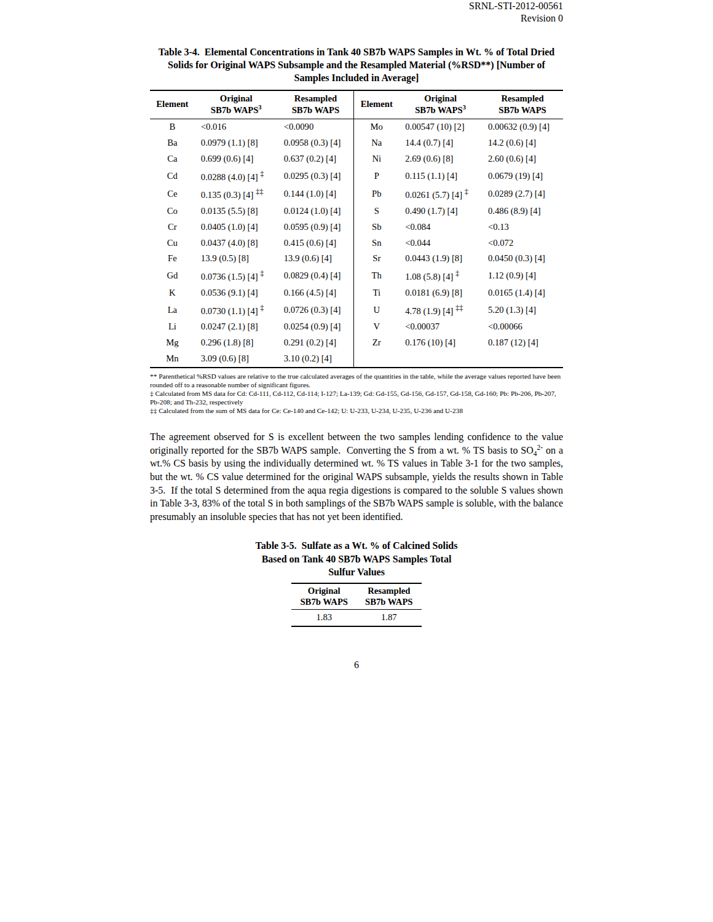SRNL-STI-2012-00561
Revision 0
Table 3-4. Elemental Concentrations in Tank 40 SB7b WAPS Samples in Wt. % of Total Dried Solids for Original WAPS Subsample and the Resampled Material (%RSD**) [Number of Samples Included in Average]
| Element | Original SB7b WAPS 3 | Resampled SB7b WAPS | Element | Original SB7b WAPS 3 | Resampled SB7b WAPS |
| --- | --- | --- | --- | --- | --- |
| B | <0.016 | <0.0090 | Mo | 0.00547 (10) [2] | 0.00632 (0.9) [4] |
| Ba | 0.0979 (1.1) [8] | 0.0958 (0.3) [4] | Na | 14.4 (0.7) [4] | 14.2 (0.6) [4] |
| Ca | 0.699 (0.6) [4] | 0.637 (0.2) [4] | Ni | 2.69 (0.6) [8] | 2.60 (0.6) [4] |
| Cd | 0.0288 (4.0) [4] ‡ | 0.0295 (0.3) [4] | P | 0.115 (1.1) [4] | 0.0679 (19) [4] |
| Ce | 0.135 (0.3) [4] ‡‡ | 0.144 (1.0) [4] | Pb | 0.0261 (5.7) [4] ‡ | 0.0289 (2.7) [4] |
| Co | 0.0135 (5.5) [8] | 0.0124 (1.0) [4] | S | 0.490 (1.7) [4] | 0.486 (8.9) [4] |
| Cr | 0.0405 (1.0) [4] | 0.0595 (0.9) [4] | Sb | <0.084 | <0.13 |
| Cu | 0.0437 (4.0) [8] | 0.415 (0.6) [4] | Sn | <0.044 | <0.072 |
| Fe | 13.9 (0.5) [8] | 13.9 (0.6) [4] | Sr | 0.0443 (1.9) [8] | 0.0450 (0.3) [4] |
| Gd | 0.0736 (1.5) [4] ‡ | 0.0829 (0.4) [4] | Th | 1.08 (5.8) [4] ‡ | 1.12 (0.9) [4] |
| K | 0.0536 (9.1) [4] | 0.166 (4.5) [4] | Ti | 0.0181 (6.9) [8] | 0.0165 (1.4) [4] |
| La | 0.0730 (1.1) [4] ‡ | 0.0726 (0.3) [4] | U | 4.78 (1.9) [4] ‡‡ | 5.20 (1.3) [4] |
| Li | 0.0247 (2.1) [8] | 0.0254 (0.9) [4] | V | <0.00037 | <0.00066 |
| Mg | 0.296 (1.8) [8] | 0.291 (0.2) [4] | Zr | 0.176 (10) [4] | 0.187 (12) [4] |
| Mn | 3.09 (0.6) [8] | 3.10 (0.2) [4] | | | |
** Parenthetical %RSD values are relative to the true calculated averages of the quantities in the table, while the average values reported have been rounded off to a reasonable number of significant figures.
‡ Calculated from MS data for Cd: Cd-111, Cd-112, Cd-114; I-127; La-139; Gd: Gd-155, Gd-156, Gd-157, Gd-158, Gd-160; Pb: Pb-206, Pb-207, Pb-208; and Th-232, respectively
‡‡ Calculated from the sum of MS data for Ce: Ce-140 and Ce-142; U: U-233, U-234, U-235, U-236 and U-238
The agreement observed for S is excellent between the two samples lending confidence to the value originally reported for the SB7b WAPS sample. Converting the S from a wt. % TS basis to SO42- on a wt.% CS basis by using the individually determined wt. % TS values in Table 3-1 for the two samples, but the wt. % CS value determined for the original WAPS subsample, yields the results shown in Table 3-5. If the total S determined from the aqua regia digestions is compared to the soluble S values shown in Table 3-3, 83% of the total S in both samplings of the SB7b WAPS sample is soluble, with the balance presumably an insoluble species that has not yet been identified.
Table 3-5. Sulfate as a Wt. % of Calcined Solids
Based on Tank 40 SB7b WAPS Samples Total
Sulfur Values
| Original SB7b WAPS | Resampled SB7b WAPS |
| --- | --- |
| 1.83 | 1.87 |
6